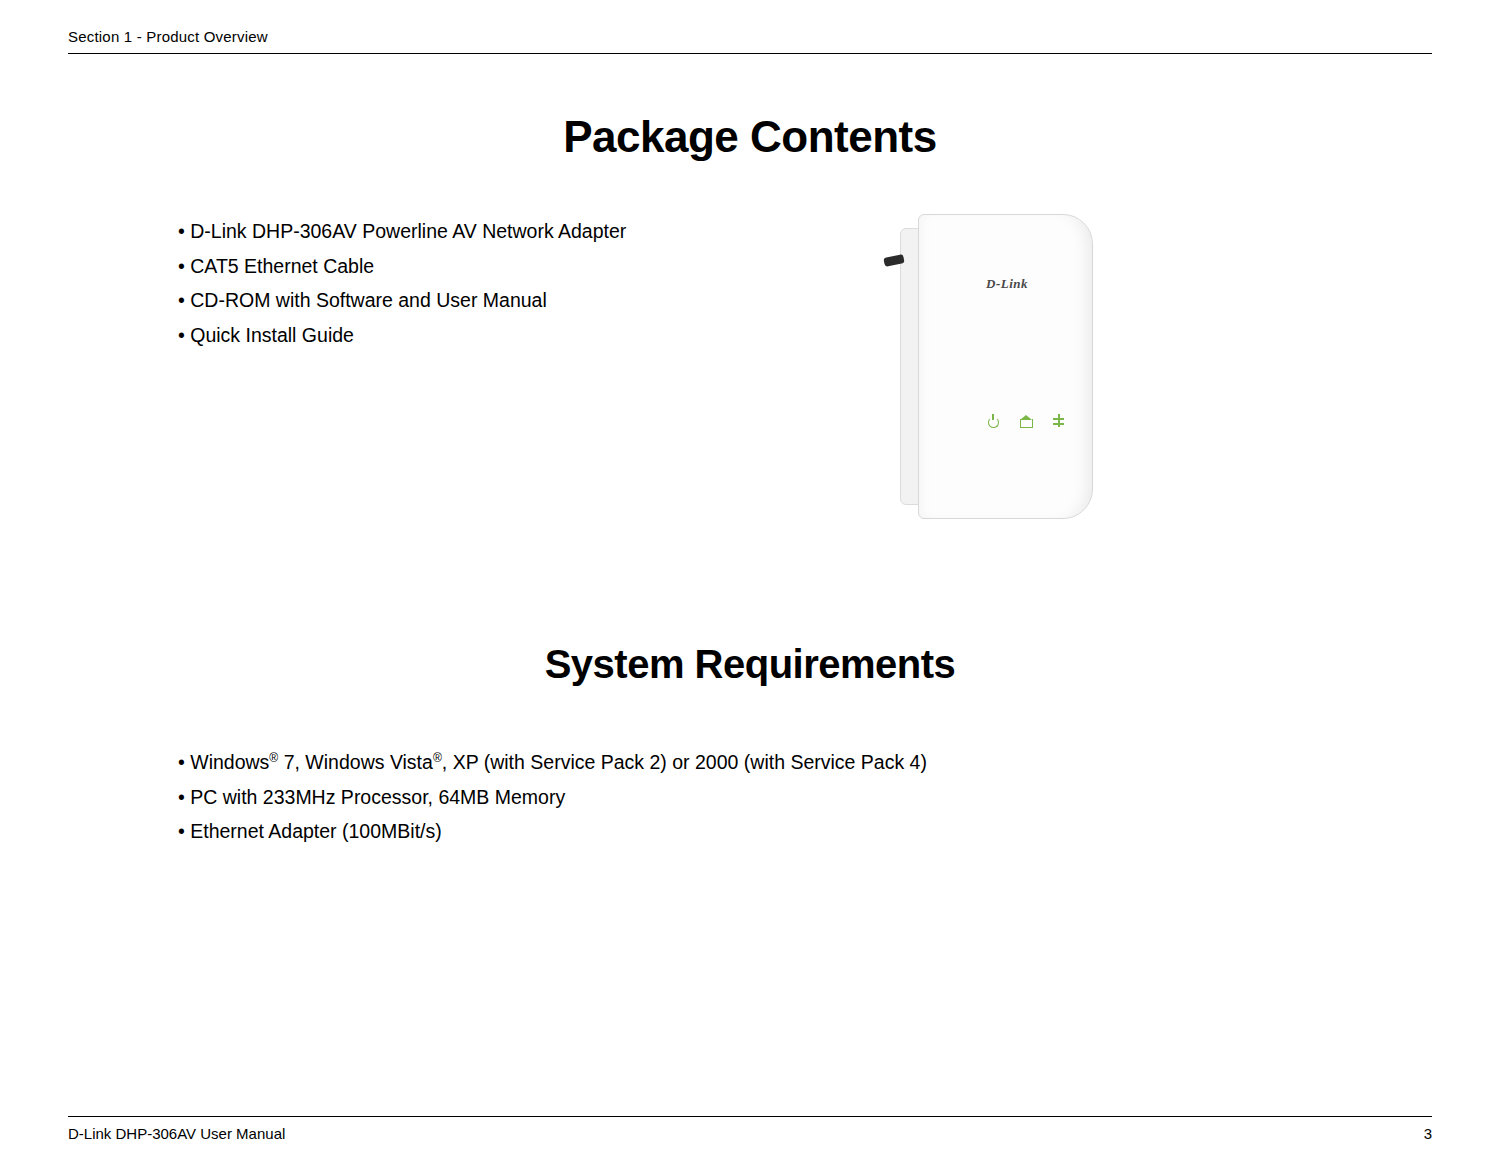Section 1 - Product Overview
Package Contents
• D-Link DHP-306AV Powerline AV Network Adapter
• CAT5 Ethernet Cable
• CD-ROM with Software and User Manual
• Quick Install Guide
D-Link
System Requirements
• Windows® 7, Windows Vista®, XP (with Service Pack 2) or 2000 (with Service Pack 4)
• PC with 233MHz Processor, 64MB Memory
• Ethernet Adapter (100MBit/s)
D-Link DHP-306AV User Manual 3